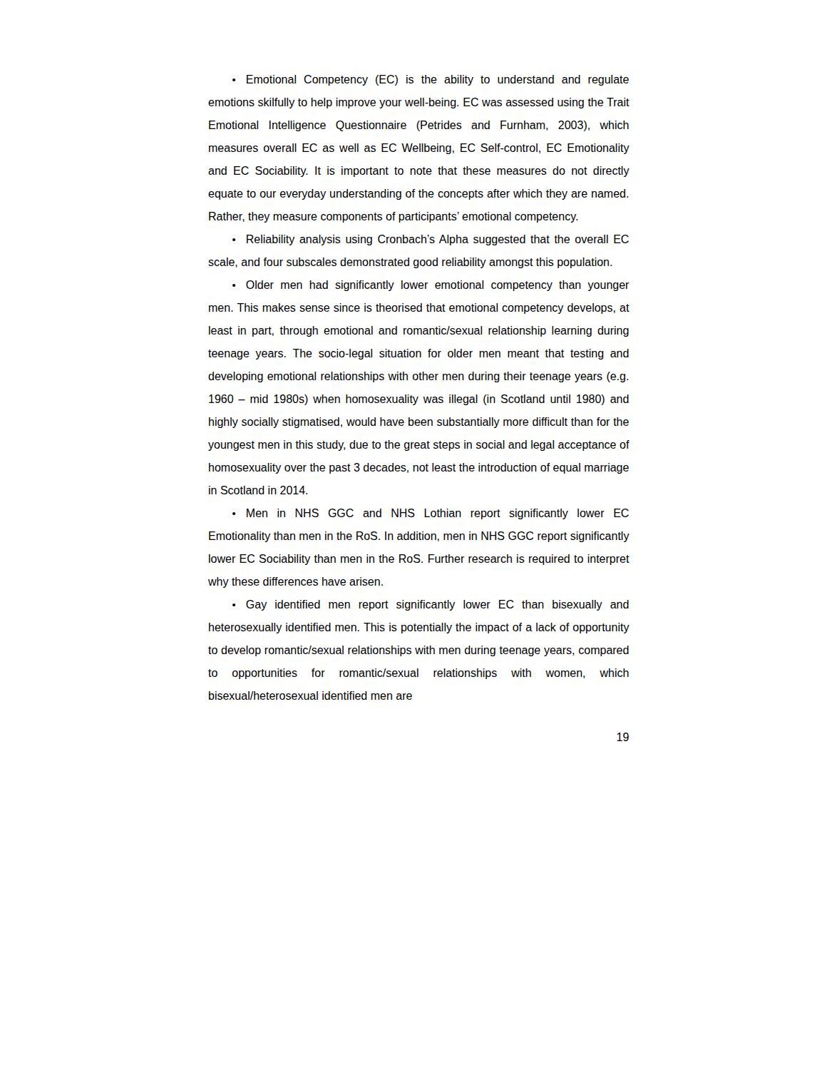Emotional Competency (EC) is the ability to understand and regulate emotions skilfully to help improve your well-being. EC was assessed using the Trait Emotional Intelligence Questionnaire (Petrides and Furnham, 2003), which measures overall EC as well as EC Wellbeing, EC Self-control, EC Emotionality and EC Sociability. It is important to note that these measures do not directly equate to our everyday understanding of the concepts after which they are named. Rather, they measure components of participants’ emotional competency.
Reliability analysis using Cronbach’s Alpha suggested that the overall EC scale, and four subscales demonstrated good reliability amongst this population.
Older men had significantly lower emotional competency than younger men. This makes sense since is theorised that emotional competency develops, at least in part, through emotional and romantic/sexual relationship learning during teenage years. The socio-legal situation for older men meant that testing and developing emotional relationships with other men during their teenage years (e.g. 1960 – mid 1980s) when homosexuality was illegal (in Scotland until 1980) and highly socially stigmatised, would have been substantially more difficult than for the youngest men in this study, due to the great steps in social and legal acceptance of homosexuality over the past 3 decades, not least the introduction of equal marriage in Scotland in 2014.
Men in NHS GGC and NHS Lothian report significantly lower EC Emotionality than men in the RoS. In addition, men in NHS GGC report significantly lower EC Sociability than men in the RoS. Further research is required to interpret why these differences have arisen.
Gay identified men report significantly lower EC than bisexually and heterosexually identified men. This is potentially the impact of a lack of opportunity to develop romantic/sexual relationships with men during teenage years, compared to opportunities for romantic/sexual relationships with women, which bisexual/heterosexual identified men are
19